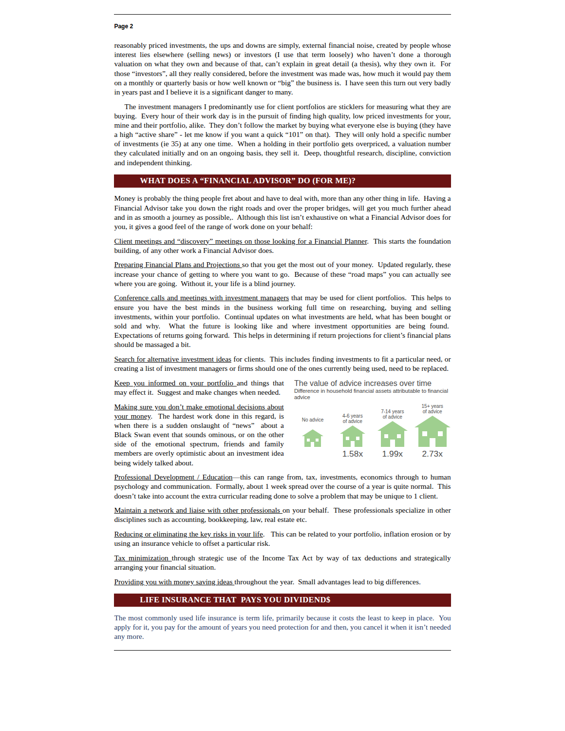Page 2
reasonably priced investments, the ups and downs are simply, external financial noise, created by people whose interest lies elsewhere (selling news) or investors (I use that term loosely) who haven’t done a thorough valuation on what they own and because of that, can’t explain in great detail (a thesis), why they own it. For those “investors”, all they really considered, before the investment was made was, how much it would pay them on a monthly or quarterly basis or how well known or “big” the business is. I have seen this turn out very badly in years past and I believe it is a significant danger to many.
The investment managers I predominantly use for client portfolios are sticklers for measuring what they are buying. Every hour of their work day is in the pursuit of finding high quality, low priced investments for your, mine and their portfolio, alike. They don’t follow the market by buying what everyone else is buying (they have a high “active share” - let me know if you want a quick “101” on that). They will only hold a specific number of investments (ie 35) at any one time. When a holding in their portfolio gets overpriced, a valuation number they calculated initially and on an ongoing basis, they sell it. Deep, thoughtful research, discipline, conviction and independent thinking.
WHAT DOES A “FINANCIAL ADVISOR” DO (FOR ME)?
Money is probably the thing people fret about and have to deal with, more than any other thing in life. Having a Financial Advisor take you down the right roads and over the proper bridges, will get you much further ahead and in as smooth a journey as possible,. Although this list isn’t exhaustive on what a Financial Advisor does for you, it gives a good feel of the range of work done on your behalf:
Client meetings and “discovery” meetings on those looking for a Financial Planner. This starts the foundation building, of any other work a Financial Advisor does.
Preparing Financial Plans and Projections so that you get the most out of your money. Updated regularly, these increase your chance of getting to where you want to go. Because of these “road maps” you can actually see where you are going. Without it, your life is a blind journey.
Conference calls and meetings with investment managers that may be used for client portfolios. This helps to ensure you have the best minds in the business working full time on researching, buying and selling investments, within your portfolio. Continual updates on what investments are held, what has been bought or sold and why. What the future is looking like and where investment opportunities are being found. Expectations of returns going forward. This helps in determining if return projections for client’s financial plans should be massaged a bit.
Search for alternative investment ideas for clients. This includes finding investments to fit a particular need, or creating a list of investment managers or firms should one of the ones currently being used, need to be replaced.
The value of advice increases over time
Difference in household financial assets attributable to financial advice
No advice
4-6 years
of advice
1.58x
7-14 years
of advice
1.99x
15+ years
of advice
2.73x
Keep you informed on your portfolio and things that may effect it. Suggest and make changes when needed.
Making sure you don’t make emotional decisions about your money. The hardest work done in this regard, is when there is a sudden onslaught of “news” about a Black Swan event that sounds ominous, or on the other side of the emotional spectrum, friends and family members are overly optimistic about an investment idea being widely talked about.
Professional Development / Education—this can range from, tax, investments, economics through to human psychology and communication. Formally, about 1 week spread over the course of a year is quite normal. This doesn’t take into account the extra curricular reading done to solve a problem that may be unique to 1 client.
Maintain a network and liaise with other professionals on your behalf. These professionals specialize in other disciplines such as accounting, bookkeeping, law, real estate etc.
Reducing or eliminating the key risks in your life. This can be related to your portfolio, inflation erosion or by using an insurance vehicle to offset a particular risk.
Tax minimization through strategic use of the Income Tax Act by way of tax deductions and strategically arranging your financial situation.
Providing you with money saving ideas throughout the year. Small advantages lead to big differences.
LIFE INSURANCE THAT PAYS YOU DIVIDEND$
The most commonly used life insurance is term life, primarily because it costs the least to keep in place. You apply for it, you pay for the amount of years you need protection for and then, you cancel it when it isn’t needed any more.